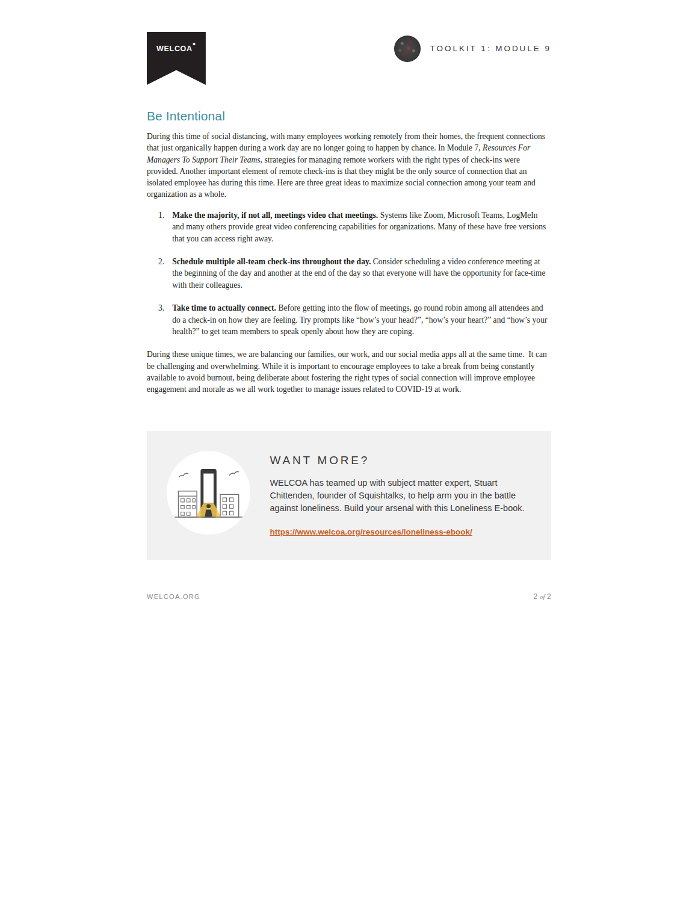WELCOA●
Toolkit 1: Module 9
Be Intentional
During this time of social distancing, with many employees working remotely from their homes, the frequent connections that just organically happen during a work day are no longer going to happen by chance. In Module 7, Resources For Managers To Support Their Teams, strategies for managing remote workers with the right types of check-ins were provided. Another important element of remote check-ins is that they might be the only source of connection that an isolated employee has during this time. Here are three great ideas to maximize social connection among your team and organization as a whole.
Make the majority, if not all, meetings video chat meetings. Systems like Zoom, Microsoft Teams, LogMeIn and many others provide great video conferencing capabilities for organizations. Many of these have free versions that you can access right away.
Schedule multiple all-team check-ins throughout the day. Consider scheduling a video conference meeting at the beginning of the day and another at the end of the day so that everyone will have the opportunity for face-time with their colleagues.
Take time to actually connect. Before getting into the flow of meetings, go round robin among all attendees and do a check-in on how they are feeling. Try prompts like “how’s your head?”, “how’s your heart?” and “how’s your health?” to get team members to speak openly about how they are coping.
During these unique times, we are balancing our families, our work, and our social media apps all at the same time. It can be challenging and overwhelming. While it is important to encourage employees to take a break from being constantly available to avoid burnout, being deliberate about fostering the right types of social connection will improve employee engagement and morale as we all work together to manage issues related to COVID-19 at work.
Want More?
WELCOA has teamed up with subject matter expert, Stuart Chittenden, founder of Squishtalks, to help arm you in the battle against loneliness. Build your arsenal with this Loneliness E-book.
https://www.welcoa.org/resources/loneliness-ebook/
WELCOA.ORG
2 of 2